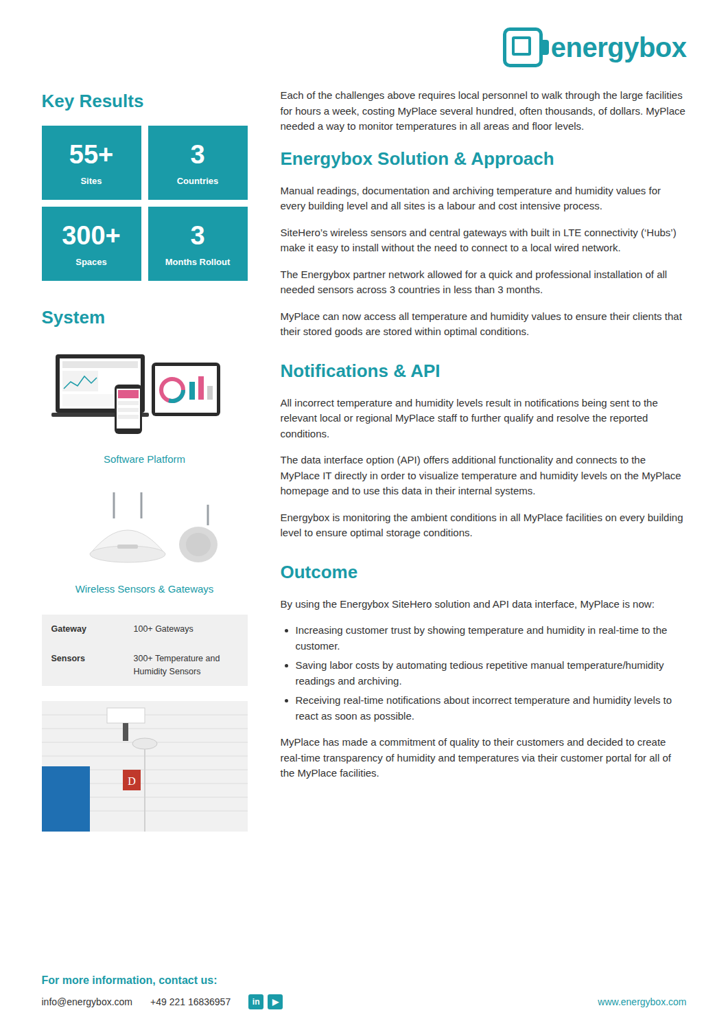energybox
Key Results
55+
Sites
3
Countries
300+
Spaces
3
Months Rollout
System
Software Platform
Wireless Sensors & Gateways
| Gateway | 100+ Gateways |
| Sensors | 300+ Temperature and Humidity Sensors |
D
Each of the challenges above requires local personnel to walk through the large facilities for hours a week, costing MyPlace several hundred, often thousands, of dollars. MyPlace needed a way to monitor temperatures in all areas and floor levels.
Energybox Solution & Approach
Manual readings, documentation and archiving temperature and humidity values for every building level and all sites is a labour and cost intensive process.
SiteHero’s wireless sensors and central gateways with built in LTE connectivity (‘Hubs’) make it easy to install without the need to connect to a local wired network.
The Energybox partner network allowed for a quick and professional installation of all needed sensors across 3 countries in less than 3 months.
MyPlace can now access all temperature and humidity values to ensure their clients that their stored goods are stored within optimal conditions.
Notifications & API
All incorrect temperature and humidity levels result in notifications being sent to the relevant local or regional MyPlace staff to further qualify and resolve the reported conditions.
The data interface option (API) offers additional functionality and connects to the MyPlace IT directly in order to visualize temperature and humidity levels on the MyPlace homepage and to use this data in their internal systems.
Energybox is monitoring the ambient conditions in all MyPlace facilities on every building level to ensure optimal storage conditions.
Outcome
By using the Energybox SiteHero solution and API data interface, MyPlace is now:
Increasing customer trust by showing temperature and humidity in real-time to the customer.
Saving labor costs by automating tedious repetitive manual temperature/humidity readings and archiving.
Receiving real-time notifications about incorrect temperature and humidity levels to react as soon as possible.
MyPlace has made a commitment of quality to their customers and decided to create real-time transparency of humidity and temperatures via their customer portal for all of the MyPlace facilities.
For more information, contact us:
info@energybox.com +49 221 16836957 in ▶
www.energybox.com